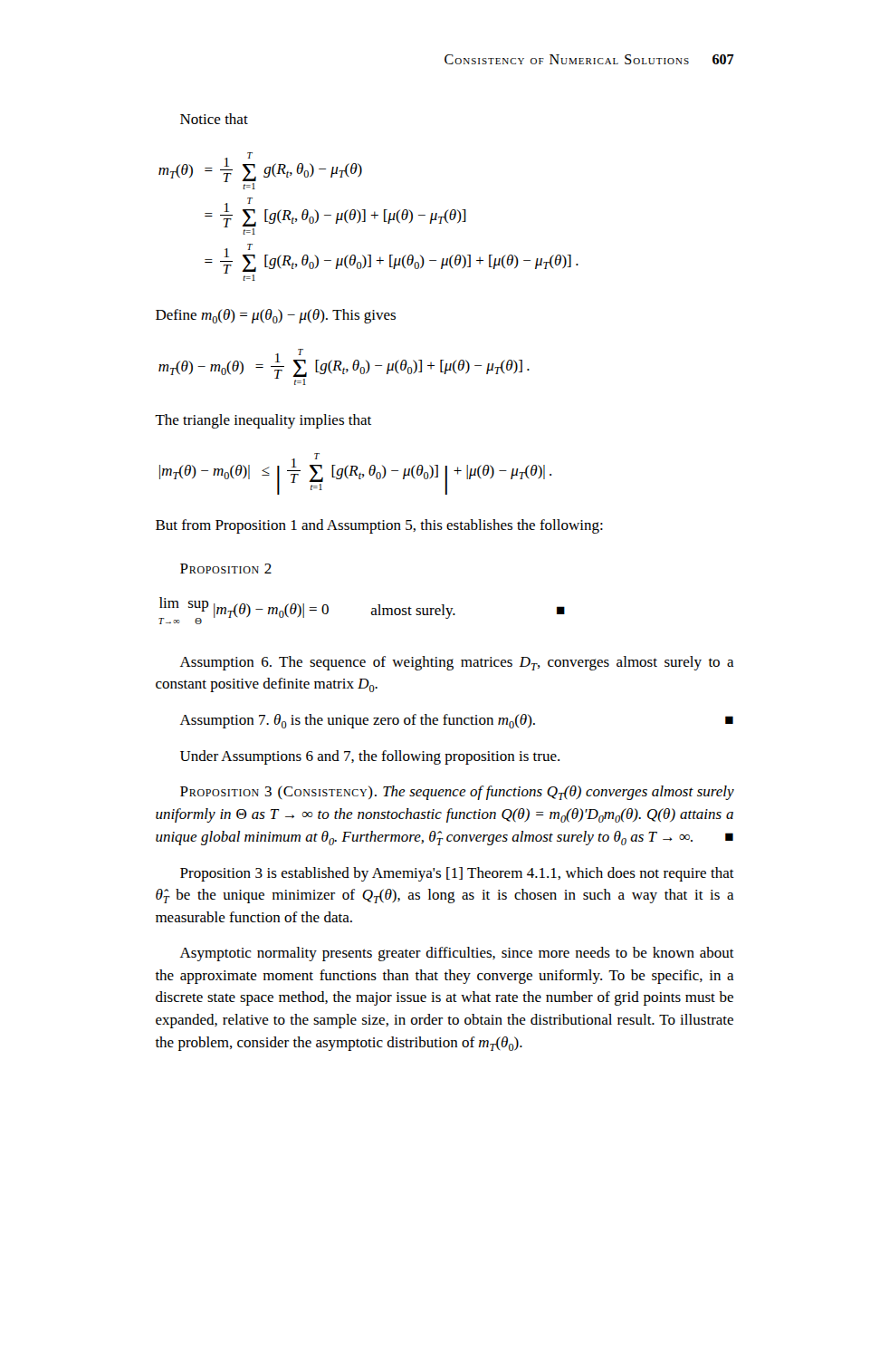Consistency of Numerical Solutions 607
Notice that
| m T ( θ ) | = | 1 T T Σ t =1 g ( R t , θ 0 ) − μ T ( θ ) |
| | = | 1 T T Σ t =1 [ g ( R t , θ 0 ) − μ ( θ )] + [ μ ( θ ) − μ T ( θ )] |
| | = | 1 T T Σ t =1 [ g ( R t , θ 0 ) − μ ( θ 0 )] + [ μ ( θ 0 ) − μ ( θ )] + [ μ ( θ ) − μ T ( θ )] . |
Define m0(θ) = μ(θ0) − μ(θ). This gives
| m T ( θ ) − m 0 ( θ ) | = | 1 T T Σ t =1 [ g ( R t , θ 0 ) − μ ( θ 0 )] + [ μ ( θ ) − μ T ( θ )] . |
The triangle inequality implies that
| / m T ( θ ) − m 0 ( θ )/ | ≤ | / 1 T T Σ t =1 [ g ( R t , θ 0 ) − μ ( θ 0 )] / + / μ ( θ ) − μ T ( θ )/ . |
But from Proposition 1 and Assumption 5, this establishes the following:
Proposition 2
| lim T →∞ sup Θ / m T ( θ ) − m 0 ( θ )/ = 0 | almost surely. | ■ |
Assumption 6. The sequence of weighting matrices DT, converges almost surely to a constant positive definite matrix D0.
Assumption 7. θ0 is the unique zero of the function m0(θ). ■
Under Assumptions 6 and 7, the following proposition is true.
Proposition 3 (Consistency). The sequence of functions QT(θ) converges almost surely uniformly in Θ as T → ∞ to the nonstochastic function Q(θ) = m0(θ)′D0m0(θ). Q(θ) attains a unique global minimum at θ0. Furthermore, θ̂T converges almost surely to θ0 as T → ∞. ■
Proposition 3 is established by Amemiya's [1] Theorem 4.1.1, which does not require that θ̂T be the unique minimizer of QT(θ), as long as it is chosen in such a way that it is a measurable function of the data.
Asymptotic normality presents greater difficulties, since more needs to be known about the approximate moment functions than that they converge uniformly. To be specific, in a discrete state space method, the major issue is at what rate the number of grid points must be expanded, relative to the sample size, in order to obtain the distributional result. To illustrate the problem, consider the asymptotic distribution of mT(θ0).